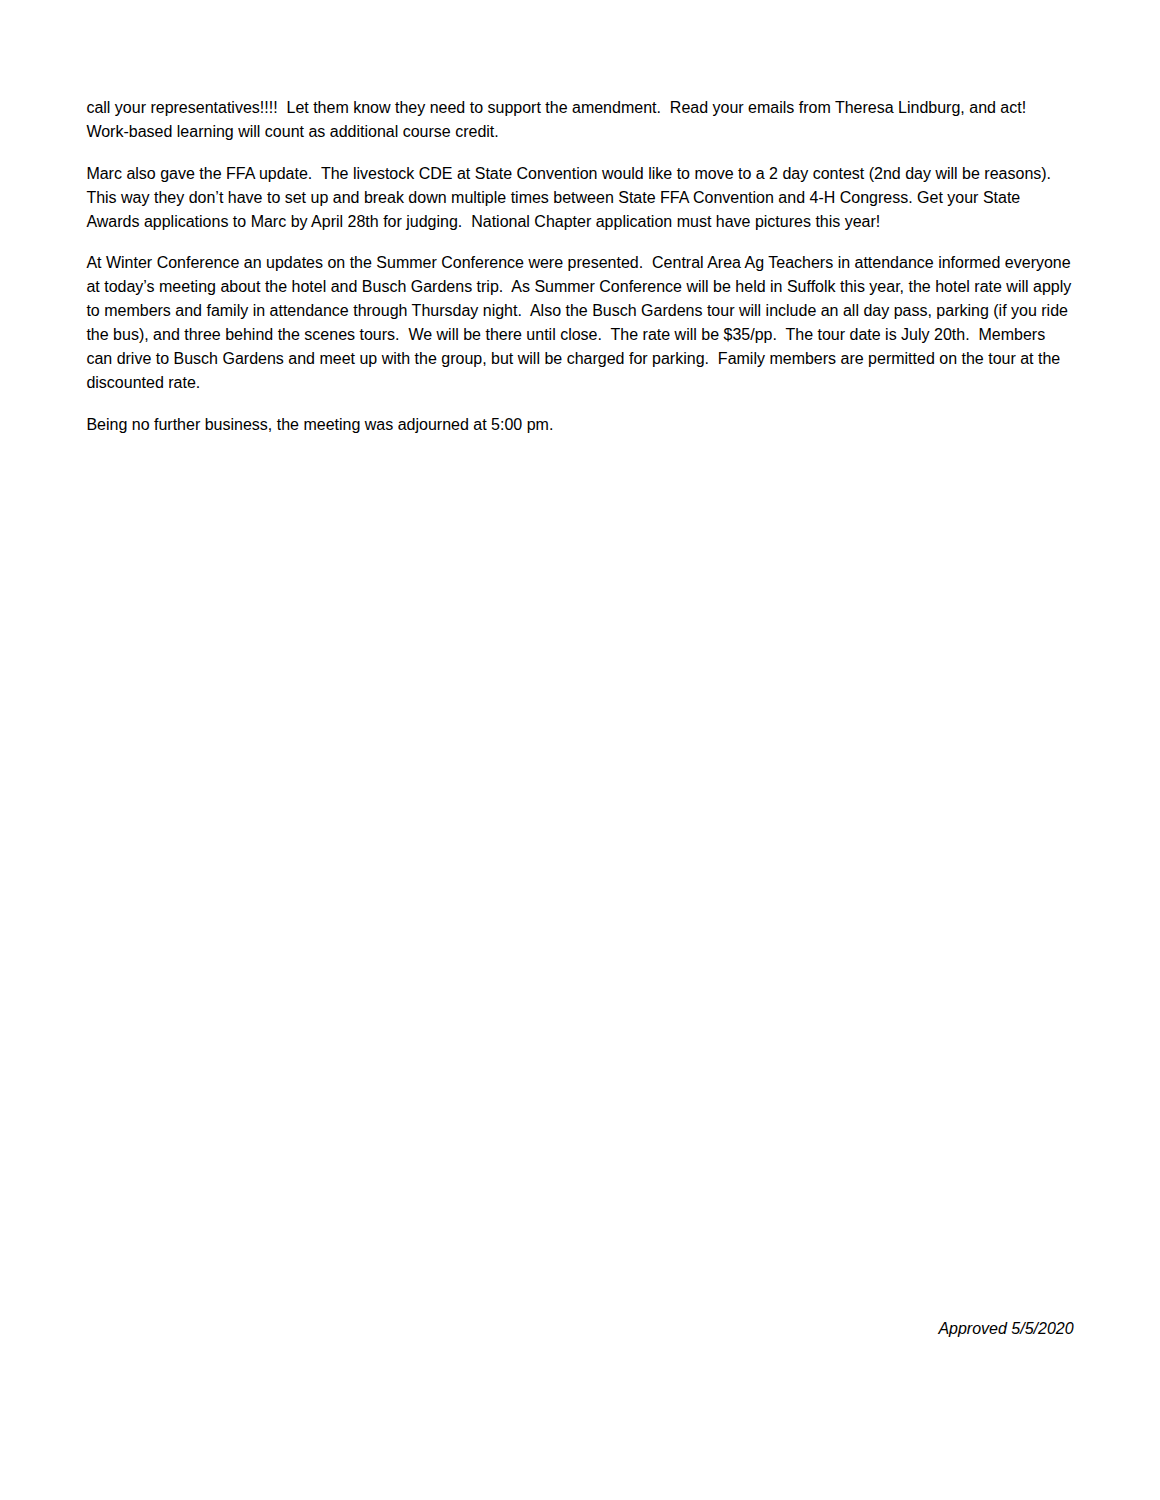call your representatives!!!! Let them know they need to support the amendment. Read your emails from Theresa Lindburg, and act! Work-based learning will count as additional course credit.
Marc also gave the FFA update. The livestock CDE at State Convention would like to move to a 2 day contest (2nd day will be reasons). This way they don’t have to set up and break down multiple times between State FFA Convention and 4-H Congress. Get your State Awards applications to Marc by April 28th for judging. National Chapter application must have pictures this year!
At Winter Conference an updates on the Summer Conference were presented. Central Area Ag Teachers in attendance informed everyone at today’s meeting about the hotel and Busch Gardens trip. As Summer Conference will be held in Suffolk this year, the hotel rate will apply to members and family in attendance through Thursday night. Also the Busch Gardens tour will include an all day pass, parking (if you ride the bus), and three behind the scenes tours. We will be there until close. The rate will be $35/pp. The tour date is July 20th. Members can drive to Busch Gardens and meet up with the group, but will be charged for parking. Family members are permitted on the tour at the discounted rate.
Being no further business, the meeting was adjourned at 5:00 pm.
Approved 5/5/2020